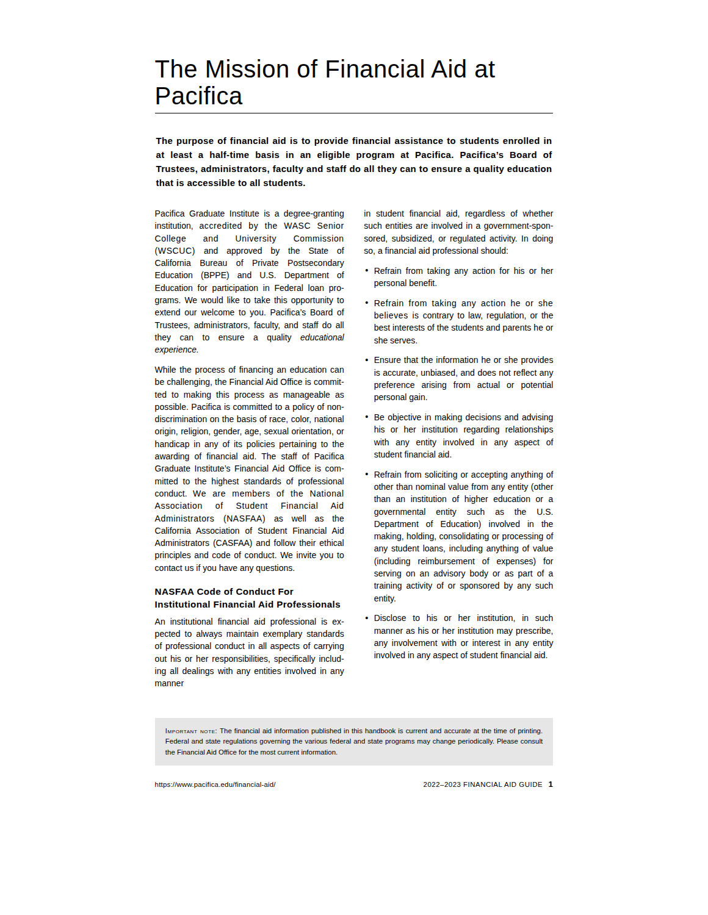The Mission of Financial Aid at Pacifica
The purpose of financial aid is to provide financial assistance to students enrolled in at least a half-time basis in an eligible program at Pacifica. Pacifica’s Board of Trustees, administrators, faculty and staff do all they can to ensure a quality education that is accessible to all students.
Pacifica Graduate Institute is a degree-granting institution, accredited by the WASC Senior College and University Commission (WSCUC) and approved by the State of California Bureau of Private Postsecondary Education (BPPE) and U.S. Department of Education for participation in Federal loan programs. We would like to take this opportunity to extend our welcome to you. Pacifica’s Board of Trustees, administrators, faculty, and staff do all they can to ensure a quality educational experience.
While the process of financing an education can be challenging, the Financial Aid Office is committed to making this process as manageable as possible. Pacifica is committed to a policy of non-discrimination on the basis of race, color, national origin, religion, gender, age, sexual orientation, or handicap in any of its policies pertaining to the awarding of financial aid. The staff of Pacifica Graduate Institute’s Financial Aid Office is committed to the highest standards of professional conduct. We are members of the National Association of Student Financial Aid Administrators (NASFAA) as well as the California Association of Student Financial Aid Administrators (CASFAA) and follow their ethical principles and code of conduct. We invite you to contact us if you have any questions.
NASFAA Code of Conduct For Institutional Financial Aid Professionals
An institutional financial aid professional is expected to always maintain exemplary standards of professional conduct in all aspects of carrying out his or her responsibilities, specifically including all dealings with any entities involved in any manner
in student financial aid, regardless of whether such entities are involved in a government-sponsored, subsidized, or regulated activity. In doing so, a financial aid professional should:
Refrain from taking any action for his or her personal benefit.
Refrain from taking any action he or she believes is contrary to law, regulation, or the best interests of the students and parents he or she serves.
Ensure that the information he or she provides is accurate, unbiased, and does not reflect any preference arising from actual or potential personal gain.
Be objective in making decisions and advising his or her institution regarding relationships with any entity involved in any aspect of student financial aid.
Refrain from soliciting or accepting anything of other than nominal value from any entity (other than an institution of higher education or a governmental entity such as the U.S. Department of Education) involved in the making, holding, consolidating or processing of any student loans, including anything of value (including reimbursement of expenses) for serving on an advisory body or as part of a training activity of or sponsored by any such entity.
Disclose to his or her institution, in such manner as his or her institution may prescribe, any involvement with or interest in any entity involved in any aspect of student financial aid.
Important note: The financial aid information published in this handbook is current and accurate at the time of printing. Federal and state regulations governing the various federal and state programs may change periodically. Please consult the Financial Aid Office for the most current information.
https://www.pacifica.edu/financial-aid/
2022–2023 FINANCIAL AID GUIDE 1